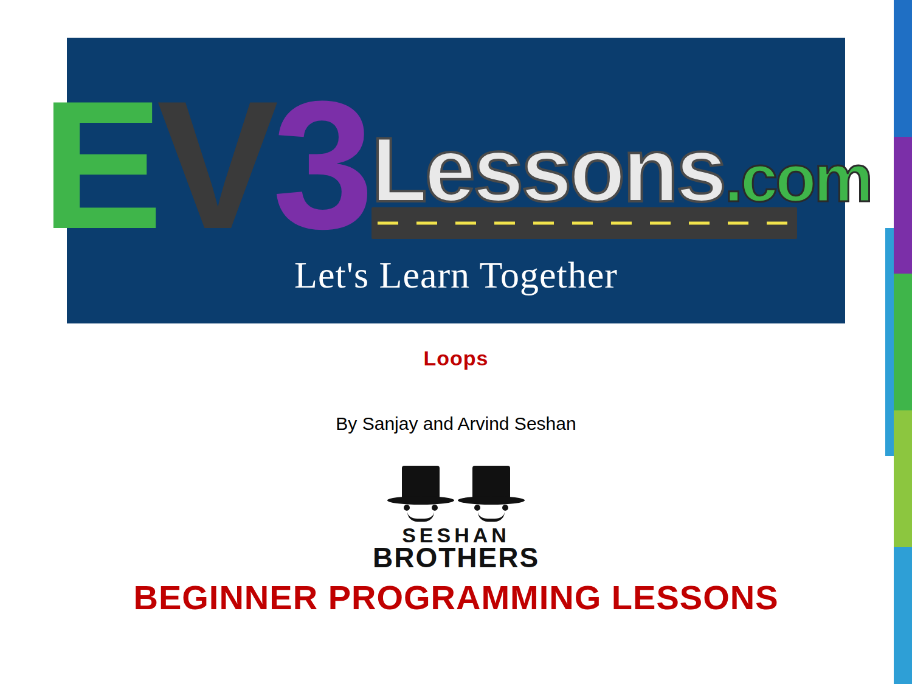EV 3
Lessons.com
Let's Learn Together
Loops
By Sanjay and Arvind Seshan
SESHAN
BROTHERS
BEGINNER PROGRAMMING LESSONS